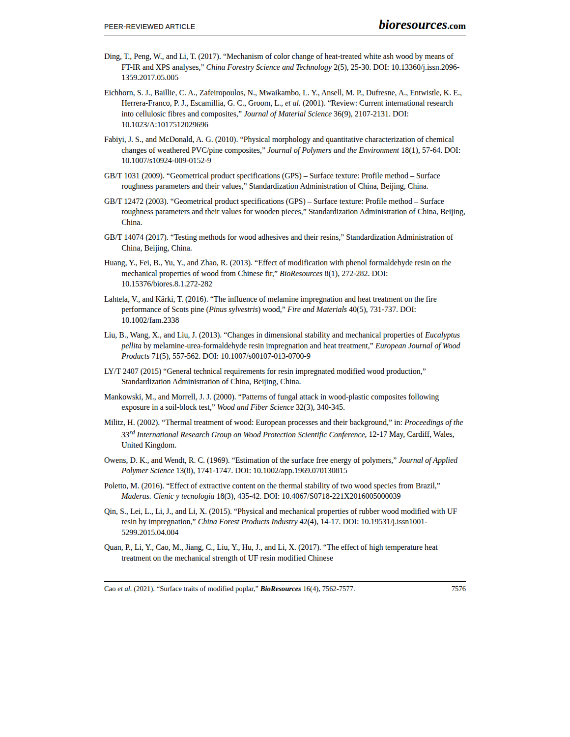PEER-REVIEWED ARTICLE
bioresources.com
Ding, T., Peng, W., and Li, T. (2017). “Mechanism of color change of heat-treated white ash wood by means of FT-IR and XPS analyses,” China Forestry Science and Technology 2(5), 25-30. DOI: 10.13360/j.issn.2096-1359.2017.05.005
Eichhorn, S. J., Baillie, C. A., Zafeiropoulos, N., Mwaikambo, L. Y., Ansell, M. P., Dufresne, A., Entwistle, K. E., Herrera-Franco, P. J., Escamillia, G. C., Groom, L., et al. (2001). “Review: Current international research into cellulosic fibres and composites,” Journal of Material Science 36(9), 2107-2131. DOI: 10.1023/A:1017512029696
Fabiyi, J. S., and McDonald, A. G. (2010). “Physical morphology and quantitative characterization of chemical changes of weathered PVC/pine composites,” Journal of Polymers and the Environment 18(1), 57-64. DOI: 10.1007/s10924-009-0152-9
GB/T 1031 (2009). “Geometrical product specifications (GPS) – Surface texture: Profile method – Surface roughness parameters and their values,” Standardization Administration of China, Beijing, China.
GB/T 12472 (2003). “Geometrical product specifications (GPS) – Surface texture: Profile method – Surface roughness parameters and their values for wooden pieces,” Standardization Administration of China, Beijing, China.
GB/T 14074 (2017). “Testing methods for wood adhesives and their resins,” Standardization Administration of China, Beijing, China.
Huang, Y., Fei, B., Yu, Y., and Zhao, R. (2013). “Effect of modification with phenol formaldehyde resin on the mechanical properties of wood from Chinese fir,” BioResources 8(1), 272-282. DOI: 10.15376/biores.8.1.272-282
Lahtela, V., and Kärki, T. (2016). “The influence of melamine impregnation and heat treatment on the fire performance of Scots pine (Pinus sylvestris) wood,” Fire and Materials 40(5), 731-737. DOI: 10.1002/fam.2338
Liu, B., Wang, X., and Liu, J. (2013). “Changes in dimensional stability and mechanical properties of Eucalyptus pellita by melamine-urea-formaldehyde resin impregnation and heat treatment,” European Journal of Wood Products 71(5), 557-562. DOI: 10.1007/s00107-013-0700-9
LY/T 2407 (2015) “General technical requirements for resin impregnated modified wood production,” Standardization Administration of China, Beijing, China.
Mankowski, M., and Morrell, J. J. (2000). “Patterns of fungal attack in wood-plastic composites following exposure in a soil-block test,” Wood and Fiber Science 32(3), 340-345.
Militz, H. (2002). “Thermal treatment of wood: European processes and their background,” in: Proceedings of the 33rd International Research Group on Wood Protection Scientific Conference, 12-17 May, Cardiff, Wales, United Kingdom.
Owens, D. K., and Wendt, R. C. (1969). “Estimation of the surface free energy of polymers,” Journal of Applied Polymer Science 13(8), 1741-1747. DOI: 10.1002/app.1969.070130815
Poletto, M. (2016). “Effect of extractive content on the thermal stability of two wood species from Brazil,” Maderas. Cienic y tecnologia 18(3), 435-42. DOI: 10.4067/S0718-221X2016005000039
Qin, S., Lei, L., Li, J., and Li, X. (2015). “Physical and mechanical properties of rubber wood modified with UF resin by impregnation,” China Forest Products Industry 42(4), 14-17. DOI: 10.19531/j.issn1001-5299.2015.04.004
Quan, P., Li, Y., Cao, M., Jiang, C., Liu, Y., Hu, J., and Li, X. (2017). “The effect of high temperature heat treatment on the mechanical strength of UF resin modified Chinese
Cao et al. (2021). “Surface traits of modified poplar,” BioResources 16(4), 7562-7577.
7576